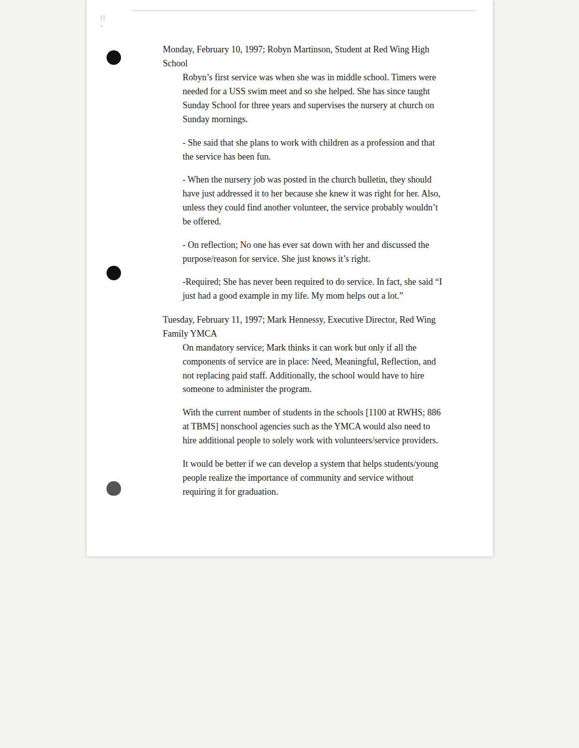| |
,
Monday, February 10, 1997; Robyn Martinson, Student at Red Wing High School
Robyn’s first service was when she was in middle school. Timers were needed for a USS swim meet and so she helped. She has since taught Sunday School for three years and supervises the nursery at church on Sunday mornings.
- She said that she plans to work with children as a profession and that the service has been fun.
- When the nursery job was posted in the church bulletin, they should have just addressed it to her because she knew it was right for her. Also, unless they could find another volunteer, the service probably wouldn’t be offered.
- On reflection; No one has ever sat down with her and discussed the purpose/reason for service. She just knows it’s right.
-Required; She has never been required to do service. In fact, she said “I just had a good example in my life. My mom helps out a lot.”
Tuesday, February 11, 1997; Mark Hennessy, Executive Director, Red Wing Family YMCA
On mandatory service; Mark thinks it can work but only if all the components of service are in place: Need, Meaningful, Reflection, and not replacing paid staff. Additionally, the school would have to hire someone to administer the program.
With the current number of students in the schools [1100 at RWHS; 886 at TBMS] nonschool agencies such as the YMCA would also need to hire additional people to solely work with volunteers/service providers.
It would be better if we can develop a system that helps students/young people realize the importance of community and service without requiring it for graduation.